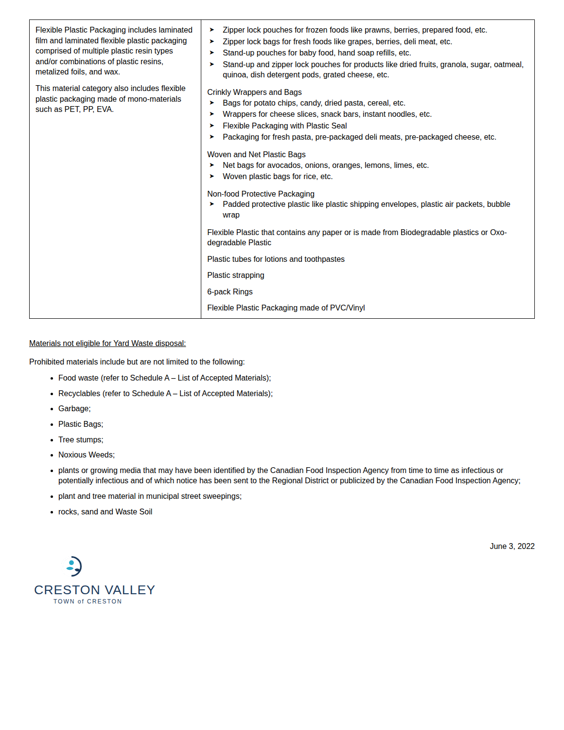| Flexible Plastic Packaging includes laminated film and laminated flexible plastic packaging comprised of multiple plastic resin types and/or combinations of plastic resins, metalized foils, and wax. This material category also includes flexible plastic packaging made of mono-materials such as PET, PP, EVA. | Zipper lock pouches for frozen foods like prawns, berries, prepared food, etc. Zipper lock bags for fresh foods like grapes, berries, deli meat, etc. Stand-up pouches for baby food, hand soap refills, etc. Stand-up and zipper lock pouches for products like dried fruits, granola, sugar, oatmeal, quinoa, dish detergent pods, grated cheese, etc. Crinkly Wrappers and Bags Bags for potato chips, candy, dried pasta, cereal, etc. Wrappers for cheese slices, snack bars, instant noodles, etc. Flexible Packaging with Plastic Seal Packaging for fresh pasta, pre-packaged deli meats, pre-packaged cheese, etc. Woven and Net Plastic Bags Net bags for avocados, onions, oranges, lemons, limes, etc. Woven plastic bags for rice, etc. Non-food Protective Packaging Padded protective plastic like plastic shipping envelopes, plastic air packets, bubble wrap Flexible Plastic that contains any paper or is made from Biodegradable plastics or Oxo-degradable Plastic Plastic tubes for lotions and toothpastes Plastic strapping 6-pack Rings Flexible Plastic Packaging made of PVC/Vinyl |
Materials not eligible for Yard Waste disposal:
Prohibited materials include but are not limited to the following:
Food waste (refer to Schedule A – List of Accepted Materials);
Recyclables (refer to Schedule A – List of Accepted Materials);
Garbage;
Plastic Bags;
Tree stumps;
Noxious Weeds;
plants or growing media that may have been identified by the Canadian Food Inspection Agency from time to time as infectious or potentially infectious and of which notice has been sent to the Regional District or publicized by the Canadian Food Inspection Agency;
plant and tree material in municipal street sweepings;
rocks, sand and Waste Soil
June 3, 2022
CRESTON VALLEY
TOWN of CRESTON